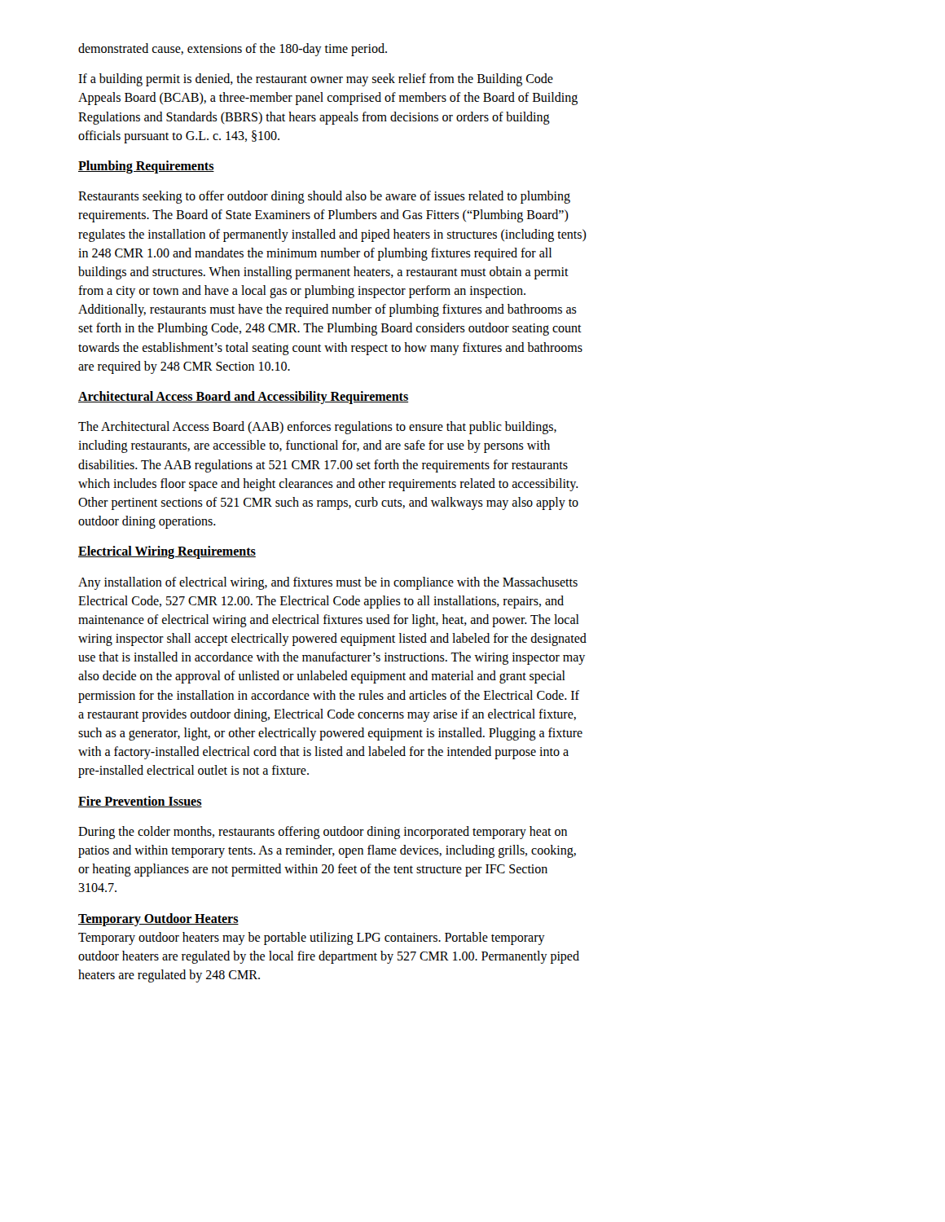demonstrated cause, extensions of the 180-day time period.
If a building permit is denied, the restaurant owner may seek relief from the Building Code Appeals Board (BCAB), a three-member panel comprised of members of the Board of Building Regulations and Standards (BBRS) that hears appeals from decisions or orders of building officials pursuant to G.L. c. 143, §100.
Plumbing Requirements
Restaurants seeking to offer outdoor dining should also be aware of issues related to plumbing requirements. The Board of State Examiners of Plumbers and Gas Fitters (“Plumbing Board”) regulates the installation of permanently installed and piped heaters in structures (including tents) in 248 CMR 1.00 and mandates the minimum number of plumbing fixtures required for all buildings and structures. When installing permanent heaters, a restaurant must obtain a permit from a city or town and have a local gas or plumbing inspector perform an inspection. Additionally, restaurants must have the required number of plumbing fixtures and bathrooms as set forth in the Plumbing Code, 248 CMR. The Plumbing Board considers outdoor seating count towards the establishment’s total seating count with respect to how many fixtures and bathrooms are required by 248 CMR Section 10.10.
Architectural Access Board and Accessibility Requirements
The Architectural Access Board (AAB) enforces regulations to ensure that public buildings, including restaurants, are accessible to, functional for, and are safe for use by persons with disabilities. The AAB regulations at 521 CMR 17.00 set forth the requirements for restaurants which includes floor space and height clearances and other requirements related to accessibility. Other pertinent sections of 521 CMR such as ramps, curb cuts, and walkways may also apply to outdoor dining operations.
Electrical Wiring Requirements
Any installation of electrical wiring, and fixtures must be in compliance with the Massachusetts Electrical Code, 527 CMR 12.00. The Electrical Code applies to all installations, repairs, and maintenance of electrical wiring and electrical fixtures used for light, heat, and power. The local wiring inspector shall accept electrically powered equipment listed and labeled for the designated use that is installed in accordance with the manufacturer’s instructions. The wiring inspector may also decide on the approval of unlisted or unlabeled equipment and material and grant special permission for the installation in accordance with the rules and articles of the Electrical Code. If a restaurant provides outdoor dining, Electrical Code concerns may arise if an electrical fixture, such as a generator, light, or other electrically powered equipment is installed. Plugging a fixture with a factory-installed electrical cord that is listed and labeled for the intended purpose into a pre-installed electrical outlet is not a fixture.
Fire Prevention Issues
During the colder months, restaurants offering outdoor dining incorporated temporary heat on patios and within temporary tents. As a reminder, open flame devices, including grills, cooking, or heating appliances are not permitted within 20 feet of the tent structure per IFC Section 3104.7.
Temporary Outdoor Heaters
Temporary outdoor heaters may be portable utilizing LPG containers. Portable temporary outdoor heaters are regulated by the local fire department by 527 CMR 1.00. Permanently piped heaters are regulated by 248 CMR.